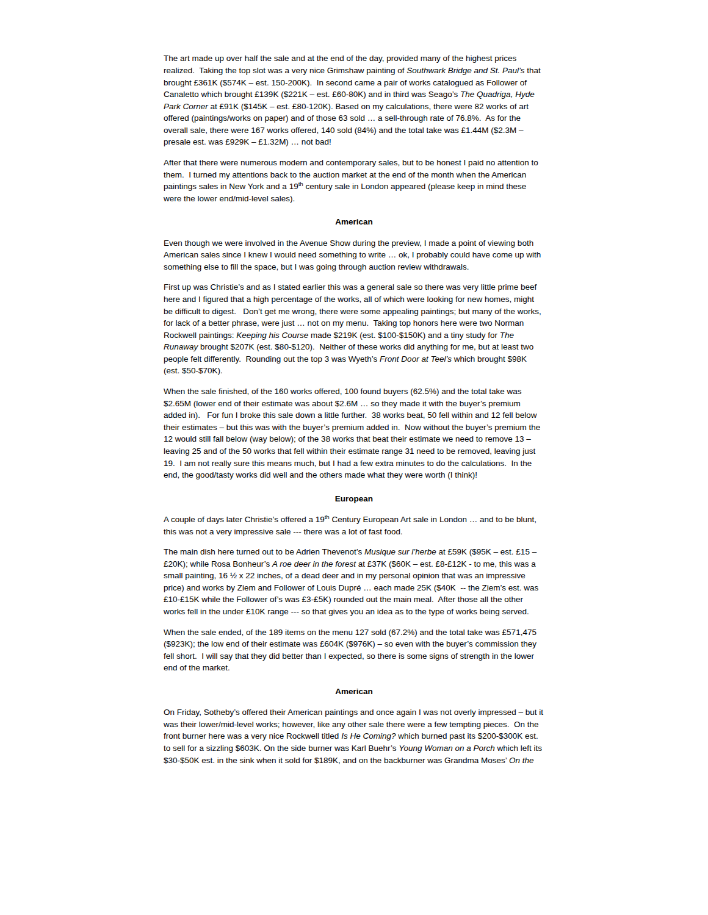The art made up over half the sale and at the end of the day, provided many of the highest prices realized. Taking the top slot was a very nice Grimshaw painting of Southwark Bridge and St. Paul’s that brought £361K ($574K – est. 150-200K). In second came a pair of works catalogued as Follower of Canaletto which brought £139K ($221K – est. £60-80K) and in third was Seago’s The Quadriga, Hyde Park Corner at £91K ($145K – est. £80-120K). Based on my calculations, there were 82 works of art offered (paintings/works on paper) and of those 63 sold … a sell-through rate of 76.8%. As for the overall sale, there were 167 works offered, 140 sold (84%) and the total take was £1.44M ($2.3M – presale est. was £929K – £1.32M) … not bad!
After that there were numerous modern and contemporary sales, but to be honest I paid no attention to them. I turned my attentions back to the auction market at the end of the month when the American paintings sales in New York and a 19th century sale in London appeared (please keep in mind these were the lower end/mid-level sales).
American
Even though we were involved in the Avenue Show during the preview, I made a point of viewing both American sales since I knew I would need something to write … ok, I probably could have come up with something else to fill the space, but I was going through auction review withdrawals.
First up was Christie’s and as I stated earlier this was a general sale so there was very little prime beef here and I figured that a high percentage of the works, all of which were looking for new homes, might be difficult to digest. Don’t get me wrong, there were some appealing paintings; but many of the works, for lack of a better phrase, were just … not on my menu. Taking top honors here were two Norman Rockwell paintings: Keeping his Course made $219K (est. $100-$150K) and a tiny study for The Runaway brought $207K (est. $80-$120). Neither of these works did anything for me, but at least two people felt differently. Rounding out the top 3 was Wyeth’s Front Door at Teel’s which brought $98K (est. $50-$70K).
When the sale finished, of the 160 works offered, 100 found buyers (62.5%) and the total take was $2.65M (lower end of their estimate was about $2.6M … so they made it with the buyer’s premium added in). For fun I broke this sale down a little further. 38 works beat, 50 fell within and 12 fell below their estimates – but this was with the buyer’s premium added in. Now without the buyer’s premium the 12 would still fall below (way below); of the 38 works that beat their estimate we need to remove 13 – leaving 25 and of the 50 works that fell within their estimate range 31 need to be removed, leaving just 19. I am not really sure this means much, but I had a few extra minutes to do the calculations. In the end, the good/tasty works did well and the others made what they were worth (I think)!
European
A couple of days later Christie’s offered a 19th Century European Art sale in London … and to be blunt, this was not a very impressive sale --- there was a lot of fast food.
The main dish here turned out to be Adrien Thevenot’s Musique sur l’herbe at £59K ($95K – est. £15 – £20K); while Rosa Bonheur’s A roe deer in the forest at £37K ($60K – est. £8-£12K - to me, this was a small painting, 16 ½ x 22 inches, of a dead deer and in my personal opinion that was an impressive price) and works by Ziem and Follower of Louis Dupré … each made 25K ($40K -- the Ziem’s est. was £10-£15K while the Follower of’s was £3-£5K) rounded out the main meal. After those all the other works fell in the under £10K range --- so that gives you an idea as to the type of works being served.
When the sale ended, of the 189 items on the menu 127 sold (67.2%) and the total take was £571,475 ($923K); the low end of their estimate was £604K ($976K) – so even with the buyer’s commission they fell short. I will say that they did better than I expected, so there is some signs of strength in the lower end of the market.
American
On Friday, Sotheby’s offered their American paintings and once again I was not overly impressed – but it was their lower/mid-level works; however, like any other sale there were a few tempting pieces. On the front burner here was a very nice Rockwell titled Is He Coming? which burned past its $200-$300K est. to sell for a sizzling $603K. On the side burner was Karl Buehr’s Young Woman on a Porch which left its $30-$50K est. in the sink when it sold for $189K, and on the backburner was Grandma Moses’ On the